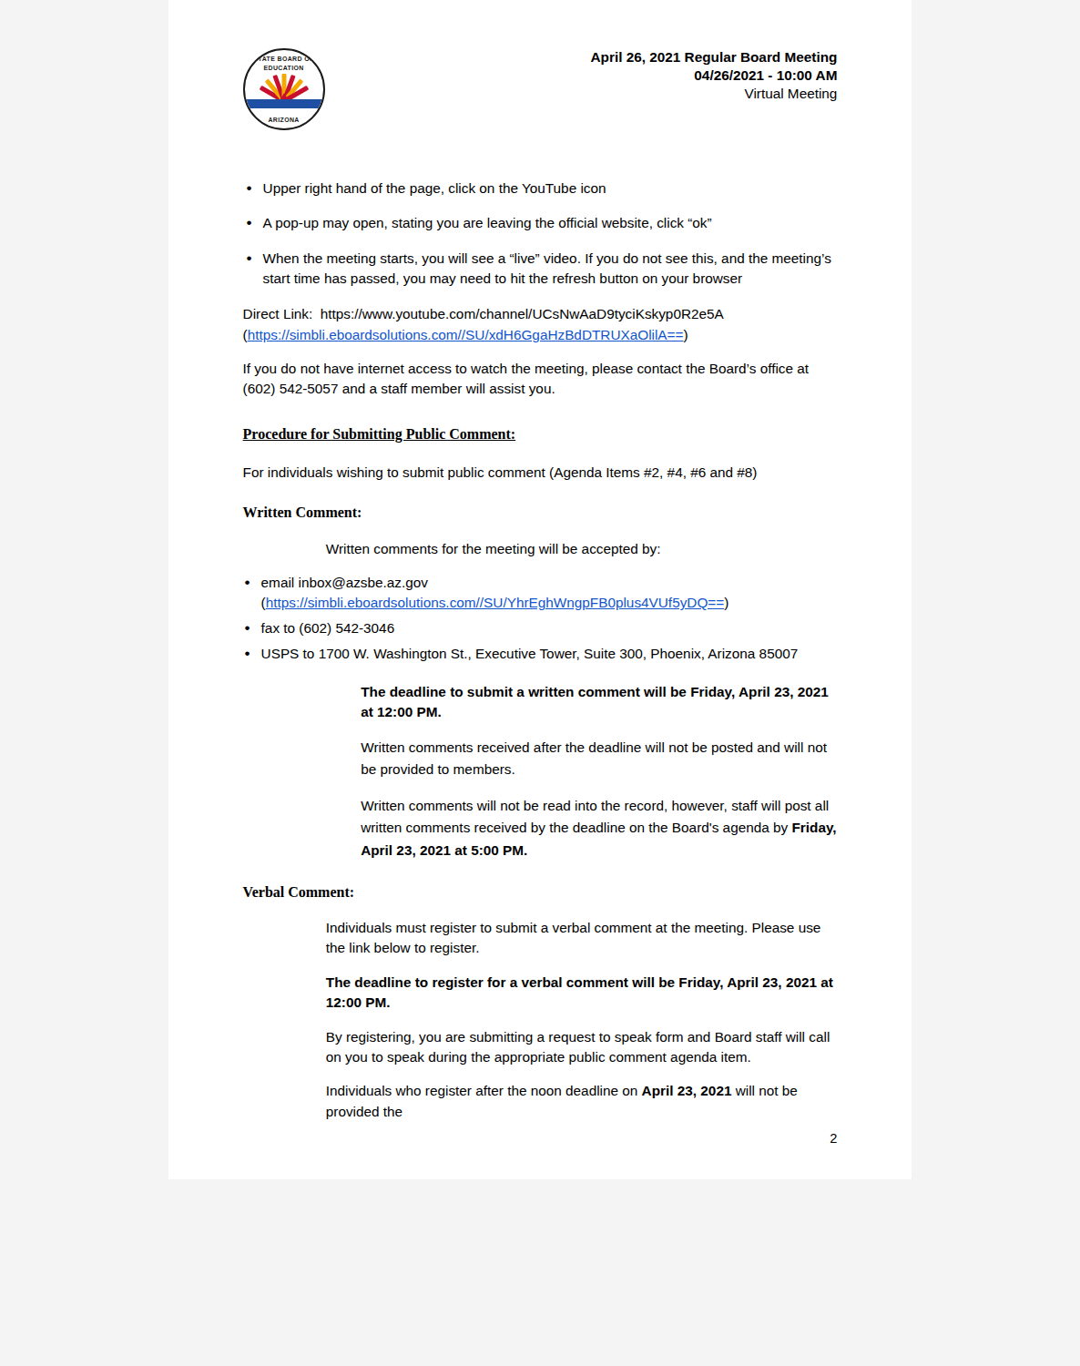STATE BOARD OF EDUCATION
ARIZONA
April 26, 2021 Regular Board Meeting
04/26/2021 - 10:00 AM
Virtual Meeting
Upper right hand of the page, click on the YouTube icon
A pop-up may open, stating you are leaving the official website, click “ok”
When the meeting starts, you will see a “live” video. If you do not see this, and the meeting’s start time has passed, you may need to hit the refresh button on your browser
Direct Link: https://www.youtube.com/channel/UCsNwAaD9tyciKskyp0R2e5A
(https://simbli.eboardsolutions.com//SU/xdH6GgaHzBdDTRUXaOlilA==)
If you do not have internet access to watch the meeting, please contact the Board’s office at (602) 542-5057 and a staff member will assist you.
Procedure for Submitting Public Comment:
For individuals wishing to submit public comment (Agenda Items #2, #4, #6 and #8)
Written Comment:
Written comments for the meeting will be accepted by:
email inbox@azsbe.az.gov
(https://simbli.eboardsolutions.com//SU/YhrEghWngpFB0plus4VUf5yDQ==)
fax to (602) 542-3046
USPS to 1700 W. Washington St., Executive Tower, Suite 300, Phoenix, Arizona 85007
The deadline to submit a written comment will be Friday, April 23, 2021 at 12:00 PM.
Written comments received after the deadline will not be posted and will not be provided to members.
Written comments will not be read into the record, however, staff will post all written comments received by the deadline on the Board's agenda by Friday, April 23, 2021 at 5:00 PM.
Verbal Comment:
Individuals must register to submit a verbal comment at the meeting. Please use the link below to register.
The deadline to register for a verbal comment will be Friday, April 23, 2021 at 12:00 PM.
By registering, you are submitting a request to speak form and Board staff will call on you to speak during the appropriate public comment agenda item.
Individuals who register after the noon deadline on April 23, 2021 will not be provided the
2